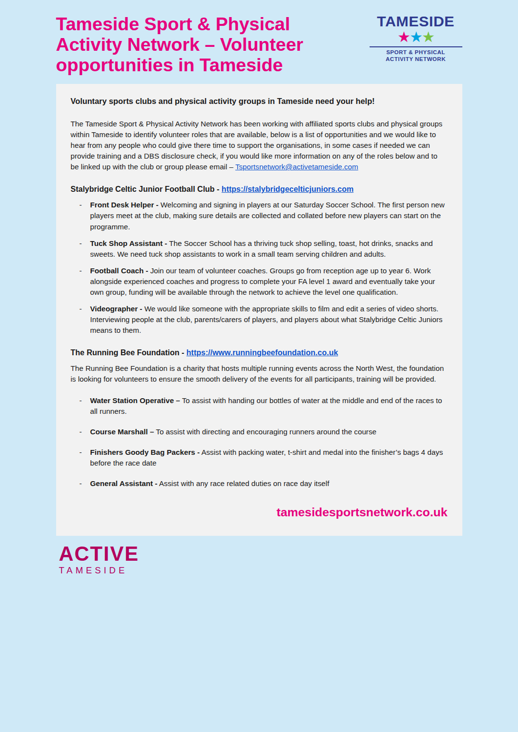Tameside Sport & Physical Activity Network – Volunteer opportunities in Tameside
TAMESIDE
★★★
SPORT & PHYSICAL
ACTIVITY NETWORK
Voluntary sports clubs and physical activity groups in Tameside need your help!
The Tameside Sport & Physical Activity Network has been working with affiliated sports clubs and physical groups within Tameside to identify volunteer roles that are available, below is a list of opportunities and we would like to hear from any people who could give there time to support the organisations, in some cases if needed we can provide training and a DBS disclosure check, if you would like more information on any of the roles below and to be linked up with the club or group please email – Tsportsnetwork@activetameside.com
Stalybridge Celtic Junior Football Club - https://stalybridgecelticjuniors.com
Front Desk Helper - Welcoming and signing in players at our Saturday Soccer School. The first person new players meet at the club, making sure details are collected and collated before new players can start on the programme.
Tuck Shop Assistant - The Soccer School has a thriving tuck shop selling, toast, hot drinks, snacks and sweets. We need tuck shop assistants to work in a small team serving children and adults.
Football Coach - Join our team of volunteer coaches. Groups go from reception age up to year 6. Work alongside experienced coaches and progress to complete your FA level 1 award and eventually take your own group, funding will be available through the network to achieve the level one qualification.
Videographer - We would like someone with the appropriate skills to film and edit a series of video shorts. Interviewing people at the club, parents/carers of players, and players about what Stalybridge Celtic Juniors means to them.
The Running Bee Foundation - https://www.runningbeefoundation.co.uk
The Running Bee Foundation is a charity that hosts multiple running events across the North West, the foundation is looking for volunteers to ensure the smooth delivery of the events for all participants, training will be provided.
Water Station Operative – To assist with handing our bottles of water at the middle and end of the races to all runners.
Course Marshall – To assist with directing and encouraging runners around the course
Finishers Goody Bag Packers - Assist with packing water, t-shirt and medal into the finisher’s bags 4 days before the race date
General Assistant - Assist with any race related duties on race day itself
tamesidesportsnetwork.co.uk
ACTIVE
TAMESIDE